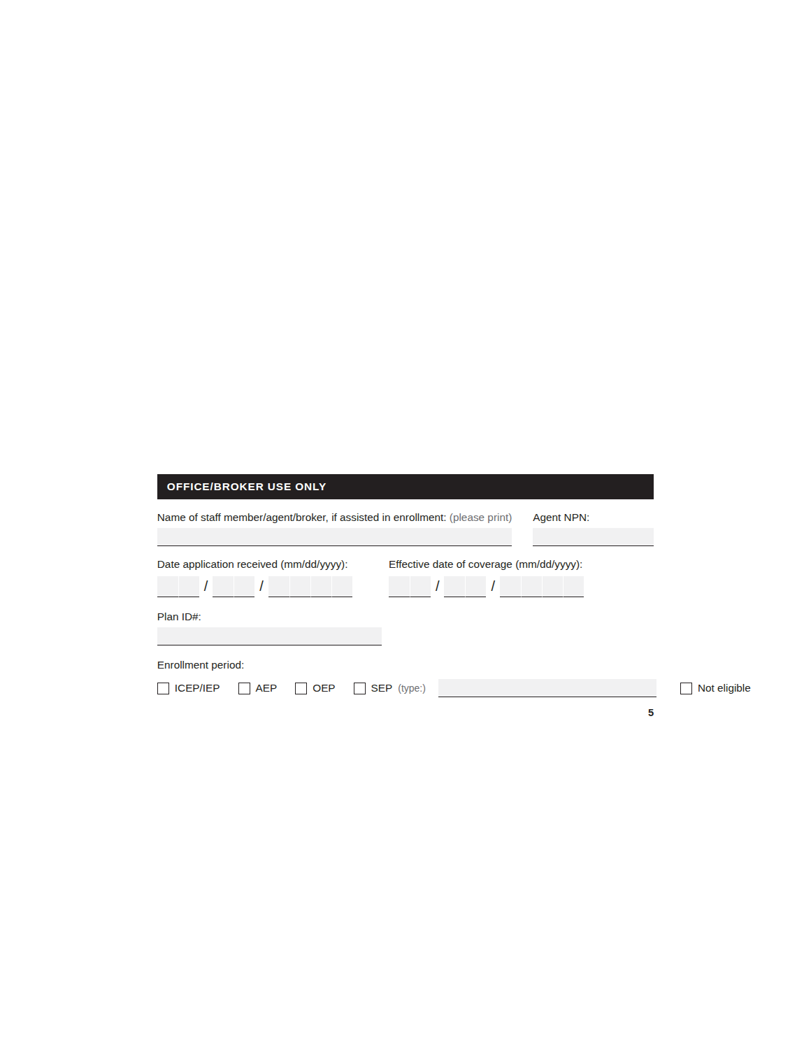Office/Broker Use Only
Name of staff member/agent/broker, if assisted in enrollment: (please print)
Agent NPN:
Date application received (mm/dd/yyyy):
/
/
Effective date of coverage (mm/dd/yyyy):
/
/
Plan ID#:
Enrollment period:
ICEP/IEP AEP OEP SEP (type:) Not eligible
5